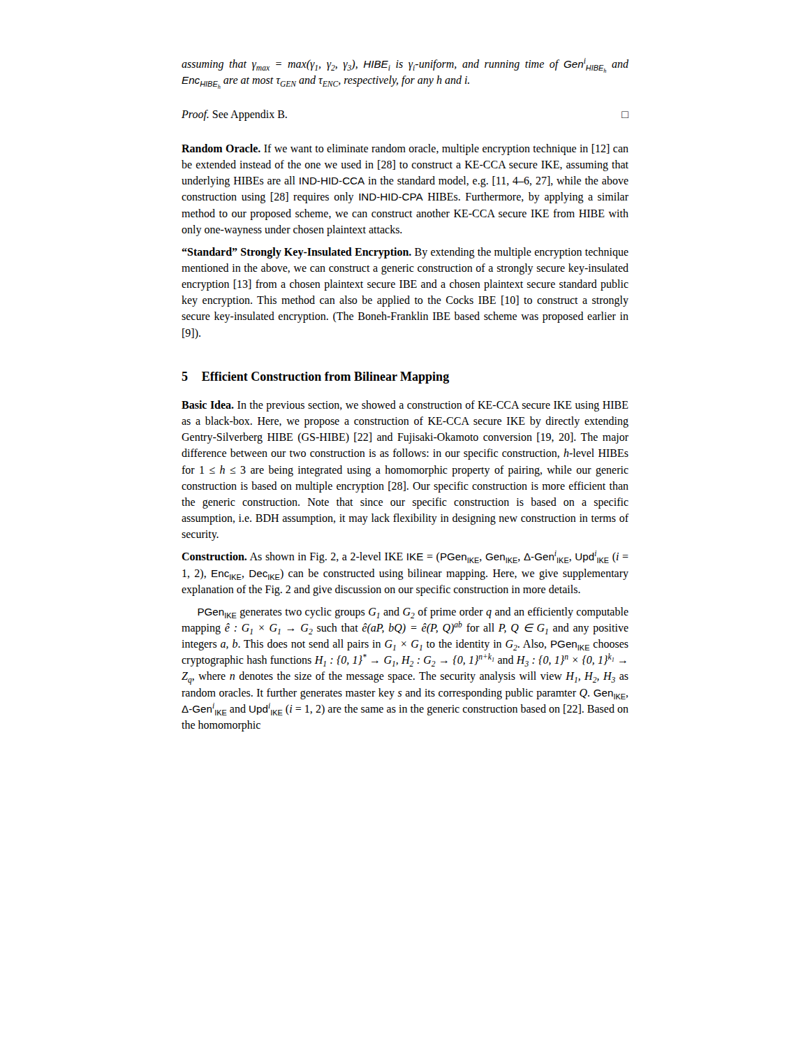assuming that γmax = max(γ1, γ2, γ3), HIBEi is γi-uniform, and running time of GeniHIBEh and EncHIBEh are at most τGEN and τENC, respectively, for any h and i.
Proof. See Appendix B.□
Random Oracle. If we want to eliminate random oracle, multiple encryption technique in [12] can be extended instead of the one we used in [28] to construct a KE-CCA secure IKE, assuming that underlying HIBEs are all IND-HID-CCA in the standard model, e.g. [11, 4–6, 27], while the above construction using [28] requires only IND-HID-CPA HIBEs. Furthermore, by applying a similar method to our proposed scheme, we can construct another KE-CCA secure IKE from HIBE with only one-wayness under chosen plaintext attacks.
“Standard” Strongly Key-Insulated Encryption. By extending the multiple encryption technique mentioned in the above, we can construct a generic construction of a strongly secure key-insulated encryption [13] from a chosen plaintext secure IBE and a chosen plaintext secure standard public key encryption. This method can also be applied to the Cocks IBE [10] to construct a strongly secure key-insulated encryption. (The Boneh-Franklin IBE based scheme was proposed earlier in [9]).
5 Efficient Construction from Bilinear Mapping
Basic Idea. In the previous section, we showed a construction of KE-CCA secure IKE using HIBE as a black-box. Here, we propose a construction of KE-CCA secure IKE by directly extending Gentry-Silverberg HIBE (GS-HIBE) [22] and Fujisaki-Okamoto conversion [19, 20]. The major difference between our two construction is as follows: in our specific construction, h-level HIBEs for 1 ≤ h ≤ 3 are being integrated using a homomorphic property of pairing, while our generic construction is based on multiple encryption [28]. Our specific construction is more efficient than the generic construction. Note that since our specific construction is based on a specific assumption, i.e. BDH assumption, it may lack flexibility in designing new construction in terms of security.
Construction. As shown in Fig. 2, a 2-level IKE IKE = (PGenIKE, GenIKE, Δ-GeniIKE, UpdiIKE (i = 1, 2), EncIKE, DecIKE) can be constructed using bilinear mapping. Here, we give supplementary explanation of the Fig. 2 and give discussion on our specific construction in more details.
PGenIKE generates two cyclic groups G1 and G2 of prime order q and an efficiently computable mapping ê : G1 × G1 → G2 such that ê(aP, bQ) = ê(P, Q)ab for all P, Q ∈ G1 and any positive integers a, b. This does not send all pairs in G1 × G1 to the identity in G2. Also, PGenIKE chooses cryptographic hash functions H1 : {0, 1}* → G1, H2 : G2 → {0, 1}n+k1 and H3 : {0, 1}n × {0, 1}k1 → Zq, where n denotes the size of the message space. The security analysis will view H1, H2, H3 as random oracles. It further generates master key s and its corresponding public paramter Q. GenIKE, Δ-GeniIKE and UpdiIKE (i = 1, 2) are the same as in the generic construction based on [22]. Based on the homomorphic